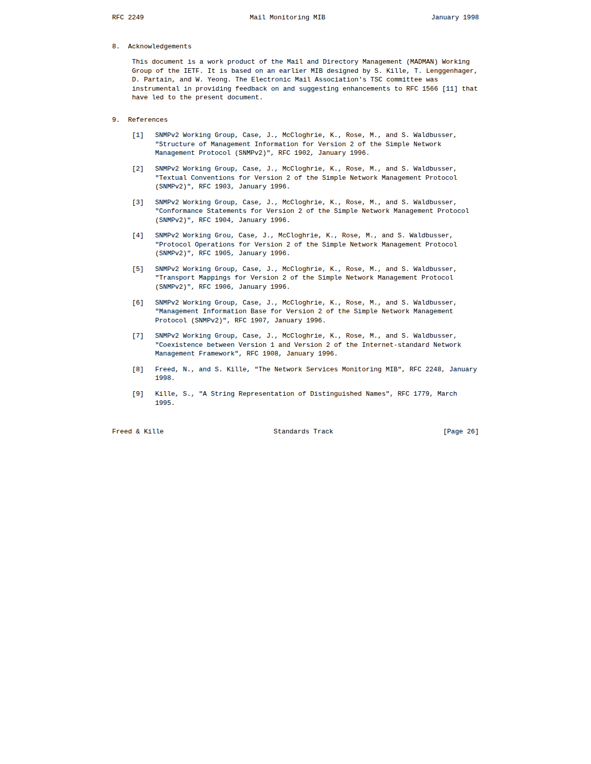RFC 2249 Mail Monitoring MIB January 1998
8. Acknowledgements
This document is a work product of the Mail and Directory Management (MADMAN) Working Group of the IETF. It is based on an earlier MIB designed by S. Kille, T. Lenggenhager, D. Partain, and W. Yeong. The Electronic Mail Association's TSC committee was instrumental in providing feedback on and suggesting enhancements to RFC 1566 [11] that have led to the present document.
9. References
[1] SNMPv2 Working Group, Case, J., McCloghrie, K., Rose, M., and S. Waldbusser, "Structure of Management Information for Version 2 of the Simple Network Management Protocol (SNMPv2)", RFC 1902, January 1996.
[2] SNMPv2 Working Group, Case, J., McCloghrie, K., Rose, M., and S. Waldbusser, "Textual Conventions for Version 2 of the Simple Network Management Protocol (SNMPv2)", RFC 1903, January 1996.
[3] SNMPv2 Working Group, Case, J., McCloghrie, K., Rose, M., and S. Waldbusser, "Conformance Statements for Version 2 of the Simple Network Management Protocol (SNMPv2)", RFC 1904, January 1996.
[4] SNMPv2 Working Grou, Case, J., McCloghrie, K., Rose, M., and S. Waldbusser, "Protocol Operations for Version 2 of the Simple Network Management Protocol (SNMPv2)", RFC 1905, January 1996.
[5] SNMPv2 Working Group, Case, J., McCloghrie, K., Rose, M., and S. Waldbusser, "Transport Mappings for Version 2 of the Simple Network Management Protocol (SNMPv2)", RFC 1906, January 1996.
[6] SNMPv2 Working Group, Case, J., McCloghrie, K., Rose, M., and S. Waldbusser, "Management Information Base for Version 2 of the Simple Network Management Protocol (SNMPv2)", RFC 1907, January 1996.
[7] SNMPv2 Working Group, Case, J., McCloghrie, K., Rose, M., and S. Waldbusser, "Coexistence between Version 1 and Version 2 of the Internet-standard Network Management Framework", RFC 1908, January 1996.
[8] Freed, N., and S. Kille, "The Network Services Monitoring MIB", RFC 2248, January 1998.
[9] Kille, S., "A String Representation of Distinguished Names", RFC 1779, March 1995.
Freed & Kille Standards Track [Page 26]